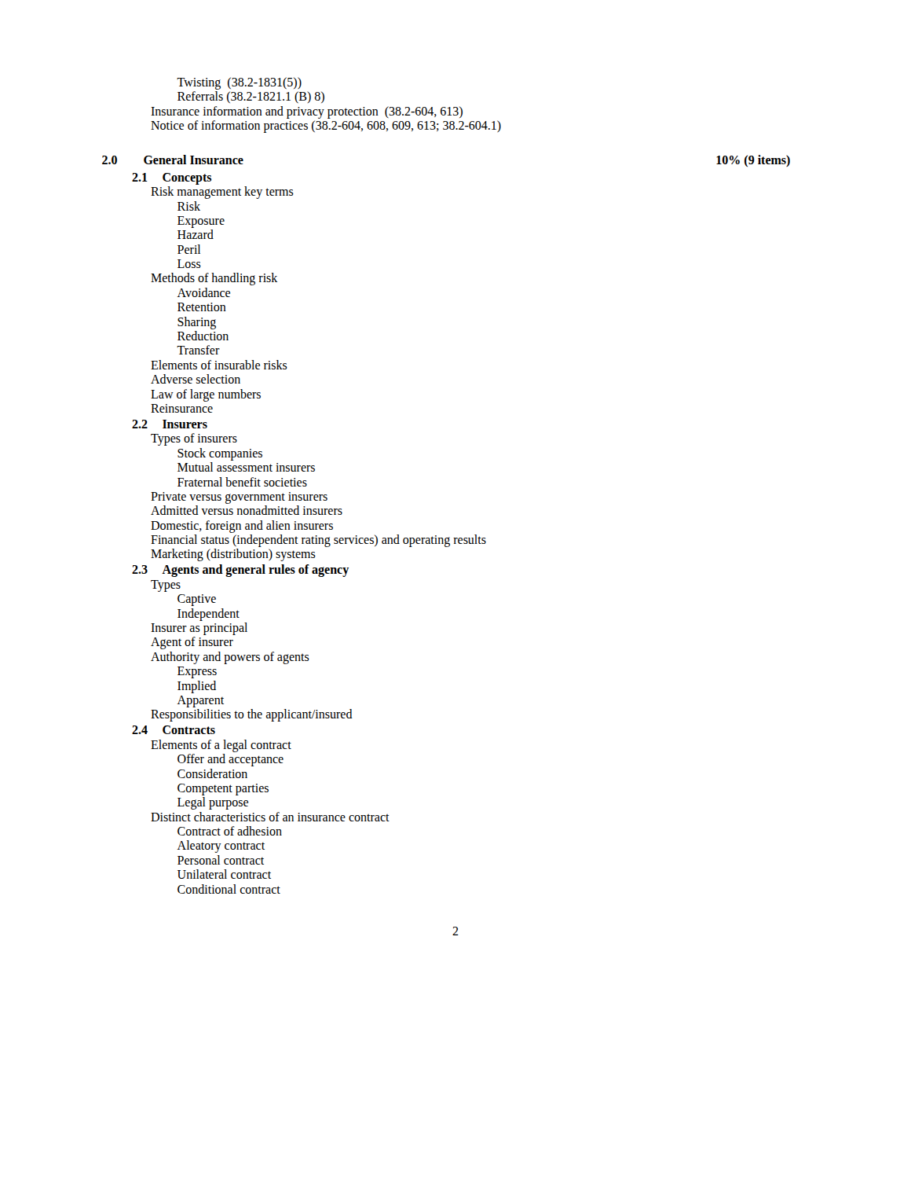Twisting (38.2-1831(5))
Referrals (38.2-1821.1 (B) 8)
Insurance information and privacy protection (38.2-604, 613)
Notice of information practices (38.2-604, 608, 609, 613; 38.2-604.1)
2.0 General Insurance 10% (9 items)
2.1 Concepts
Risk management key terms
Risk
Exposure
Hazard
Peril
Loss
Methods of handling risk
Avoidance
Retention
Sharing
Reduction
Transfer
Elements of insurable risks
Adverse selection
Law of large numbers
Reinsurance
2.2 Insurers
Types of insurers
Stock companies
Mutual assessment insurers
Fraternal benefit societies
Private versus government insurers
Admitted versus nonadmitted insurers
Domestic, foreign and alien insurers
Financial status (independent rating services) and operating results
Marketing (distribution) systems
2.3 Agents and general rules of agency
Types
Captive
Independent
Insurer as principal
Agent of insurer
Authority and powers of agents
Express
Implied
Apparent
Responsibilities to the applicant/insured
2.4 Contracts
Elements of a legal contract
Offer and acceptance
Consideration
Competent parties
Legal purpose
Distinct characteristics of an insurance contract
Contract of adhesion
Aleatory contract
Personal contract
Unilateral contract
Conditional contract
2